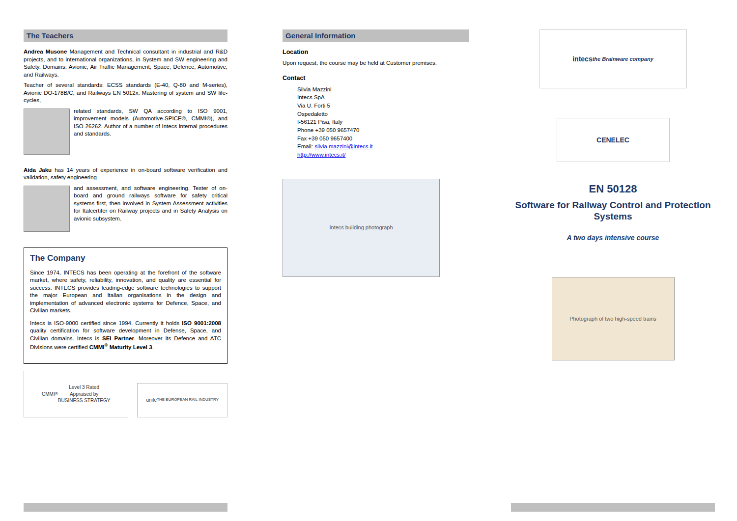The Teachers
Andrea Musone Management and Technical consultant in industrial and R&D projects, and to international organizations, in System and SW engineering and Safety. Domains: Avionic, Air Traffic Management, Space, Defence, Automotive, and Railways.
Teacher of several standards: ECSS standards (E-40, Q-80 and M-series), Avionic DO-178B/C, and Railways EN 5012x. Mastering of system and SW life-cycles,
related standards, SW QA according to ISO 9001, improvement models (Automotive-SPICE®, CMMI®), and ISO 26262. Author of a number of Intecs internal procedures and standards.
Aida Jaku has 14 years of experience in on-board software verification and validation, safety engineering
and assessment, and software engineering. Tester of on-board and ground railways software for safety critical systems first, then involved in System Assessment activities for Italcertifer on Railway projects and in Safety Analysis on avionic subsystem.
The Company
Since 1974, INTECS has been operating at the forefront of the software market, where safety, reliability, innovation, and quality are essential for success. INTECS provides leading-edge software technologies to support the major European and Italian organisations in the design and implementation of advanced electronic systems for Defence, Space, and Civilian markets.
Intecs is ISO-9000 certified since 1994. Currently it holds ISO 9001:2008 quality certification for software development in Defense, Space, and Civilian domains. Intecs is SEI Partner. Moreover its Defence and ATC Divisions were certified CMMI® Maturity Level 3.
CMMI® Level 3 Rated
Appraised by
BUSINESS STRATEGY
unife
THE EUROPEAN RAIL INDUSTRY
General Information
Location
Upon request, the course may be held at Customer premises.
Contact
Silvia Mazzini
Intecs SpA
Via U. Forti 5
Ospedaletto
I-56121 Pisa, Italy
Phone +39 050 9657470
Fax +39 050 9657400
Email: silvia.mazzini@intecs.it
http://www.intecs.it/
Intecs building photograph
intecs
the Brainware company
CENELEC
EN 50128
Software for Railway Control and Protection Systems
A two days intensive course
Photograph of two high-speed trains